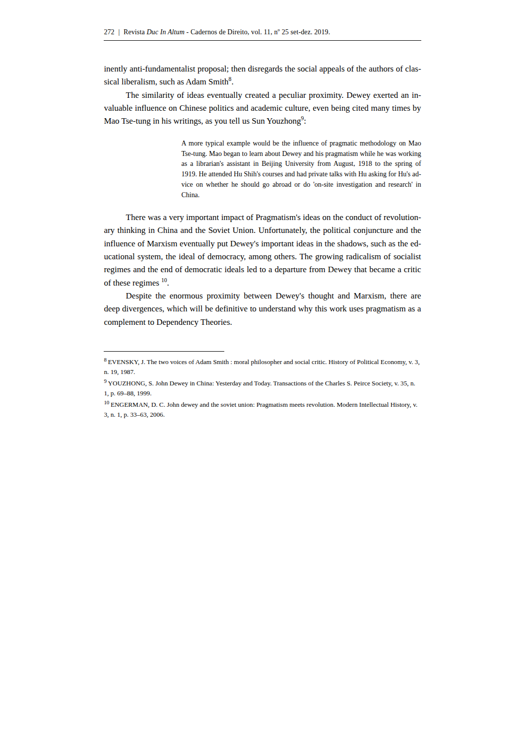272|Revista Duc In Altum - Cadernos de Direito, vol. 11, nº 25 set-dez. 2019.
inently anti-fundamentalist proposal; then disregards the social appeals of the authors of classical liberalism, such as Adam Smith8.
The similarity of ideas eventually created a peculiar proximity. Dewey exerted an invaluable influence on Chinese politics and academic culture, even being cited many times by Mao Tse-tung in his writings, as you tell us Sun Youzhong9:
A more typical example would be the influence of pragmatic methodology on Mao Tse-tung. Mao began to learn about Dewey and his pragmatism while he was working as a librarian's assistant in Beijing University from August, 1918 to the spring of 1919. He attended Hu Shih's courses and had private talks with Hu asking for Hu's advice on whether he should go abroad or do 'on-site investigation and research' in China.
There was a very important impact of Pragmatism's ideas on the conduct of revolutionary thinking in China and the Soviet Union. Unfortunately, the political conjuncture and the influence of Marxism eventually put Dewey's important ideas in the shadows, such as the educational system, the ideal of democracy, among others. The growing radicalism of socialist regimes and the end of democratic ideals led to a departure from Dewey that became a critic of these regimes 10.
Despite the enormous proximity between Dewey's thought and Marxism, there are deep divergences, which will be definitive to understand why this work uses pragmatism as a complement to Dependency Theories.
8 EVENSKY, J. The two voices of Adam Smith : moral philosopher and social critic. History of Political Economy, v. 3, n. 19, 1987.
9 YOUZHONG, S. John Dewey in China: Yesterday and Today. Transactions of the Charles S. Peirce Society, v. 35, n. 1, p. 69–88, 1999.
10 ENGERMAN, D. C. John dewey and the soviet union: Pragmatism meets revolution. Modern Intellectual History, v. 3, n. 1, p. 33–63, 2006.